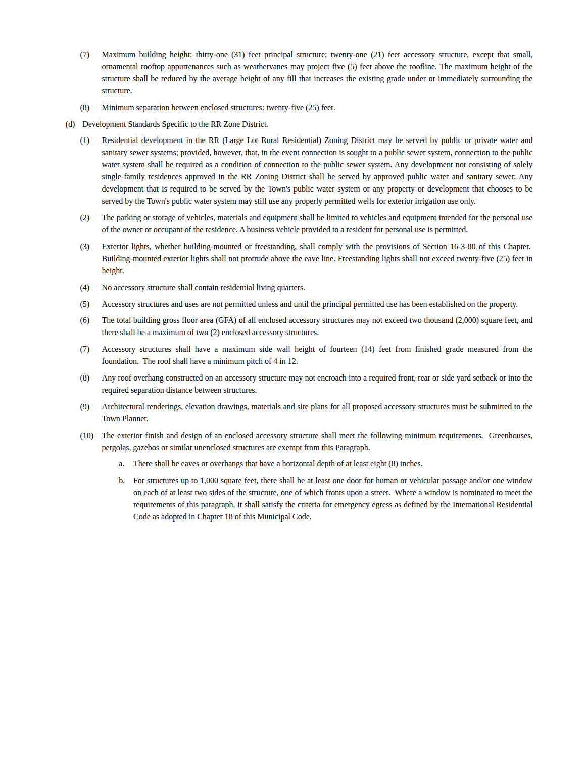(7)
Maximum building height: thirty-one (31) feet principal structure; twenty-one (21) feet accessory structure, except that small, ornamental rooftop appurtenances such as weathervanes may project five (5) feet above the roofline. The maximum height of the structure shall be reduced by the average height of any fill that increases the existing grade under or immediately surrounding the structure.
(8)
Minimum separation between enclosed structures: twenty-five (25) feet.
(d)
Development Standards Specific to the RR Zone District.
(1)
Residential development in the RR (Large Lot Rural Residential) Zoning District may be served by public or private water and sanitary sewer systems; provided, however, that, in the event connection is sought to a public sewer system, connection to the public water system shall be required as a condition of connection to the public sewer system. Any development not consisting of solely single-family residences approved in the RR Zoning District shall be served by approved public water and sanitary sewer. Any development that is required to be served by the Town's public water system or any property or development that chooses to be served by the Town's public water system may still use any properly permitted wells for exterior irrigation use only.
(2)
The parking or storage of vehicles, materials and equipment shall be limited to vehicles and equipment intended for the personal use of the owner or occupant of the residence. A business vehicle provided to a resident for personal use is permitted.
(3)
Exterior lights, whether building-mounted or freestanding, shall comply with the provisions of Section 16-3-80 of this Chapter. Building-mounted exterior lights shall not protrude above the eave line. Freestanding lights shall not exceed twenty-five (25) feet in height.
(4)
No accessory structure shall contain residential living quarters.
(5)
Accessory structures and uses are not permitted unless and until the principal permitted use has been established on the property.
(6)
The total building gross floor area (GFA) of all enclosed accessory structures may not exceed two thousand (2,000) square feet, and there shall be a maximum of two (2) enclosed accessory structures.
(7)
Accessory structures shall have a maximum side wall height of fourteen (14) feet from finished grade measured from the foundation. The roof shall have a minimum pitch of 4 in 12.
(8)
Any roof overhang constructed on an accessory structure may not encroach into a required front, rear or side yard setback or into the required separation distance between structures.
(9)
Architectural renderings, elevation drawings, materials and site plans for all proposed accessory structures must be submitted to the Town Planner.
(10)
The exterior finish and design of an enclosed accessory structure shall meet the following minimum requirements. Greenhouses, pergolas, gazebos or similar unenclosed structures are exempt from this Paragraph.
a.
There shall be eaves or overhangs that have a horizontal depth of at least eight (8) inches.
b.
For structures up to 1,000 square feet, there shall be at least one door for human or vehicular passage and/or one window on each of at least two sides of the structure, one of which fronts upon a street. Where a window is nominated to meet the requirements of this paragraph, it shall satisfy the criteria for emergency egress as defined by the International Residential Code as adopted in Chapter 18 of this Municipal Code.